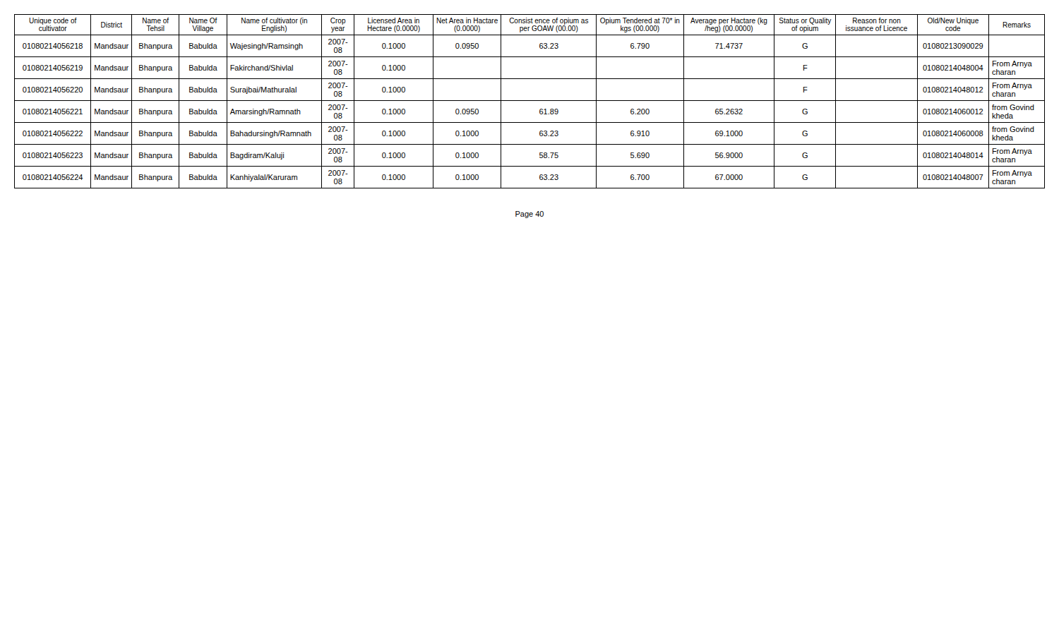| Unique code of cultivator | District | Name of Tehsil | Name Of Village | Name of cultivator (in English) | Crop year | Licensed Area in Hectare (0.0000) | Net Area in Hactare (0.0000) | Consist ence of opium as per GOAW (00.00) | Opium Tendered at 70* in kgs (00.000) | Average per Hactare (kg /heg) (00.0000) | Status or Quality of opium | Reason for non issuance of Licence | Old/New Unique code | Remarks |
| --- | --- | --- | --- | --- | --- | --- | --- | --- | --- | --- | --- | --- | --- | --- |
| 01080214056218 | Mandsaur | Bhanpura | Babulda | Wajesingh/Ramsingh | 2007-08 | 0.1000 | 0.0950 | 63.23 | 6.790 | 71.4737 | G | | 01080213090029 | |
| 01080214056219 | Mandsaur | Bhanpura | Babulda | Fakirchand/Shivlal | 2007-08 | 0.1000 | | | | | F | | 01080214048004 | From Arnya charan |
| 01080214056220 | Mandsaur | Bhanpura | Babulda | Surajbai/Mathuralal | 2007-08 | 0.1000 | | | | | F | | 01080214048012 | From Arnya charan |
| 01080214056221 | Mandsaur | Bhanpura | Babulda | Amarsingh/Ramnath | 2007-08 | 0.1000 | 0.0950 | 61.89 | 6.200 | 65.2632 | G | | 01080214060012 | from Govind kheda |
| 01080214056222 | Mandsaur | Bhanpura | Babulda | Bahadursingh/Ramnath | 2007-08 | 0.1000 | 0.1000 | 63.23 | 6.910 | 69.1000 | G | | 01080214060008 | from Govind kheda |
| 01080214056223 | Mandsaur | Bhanpura | Babulda | Bagdiram/Kaluji | 2007-08 | 0.1000 | 0.1000 | 58.75 | 5.690 | 56.9000 | G | | 01080214048014 | From Arnya charan |
| 01080214056224 | Mandsaur | Bhanpura | Babulda | Kanhiyalal/Karuram | 2007-08 | 0.1000 | 0.1000 | 63.23 | 6.700 | 67.0000 | G | | 01080214048007 | From Arnya charan |
Page 40